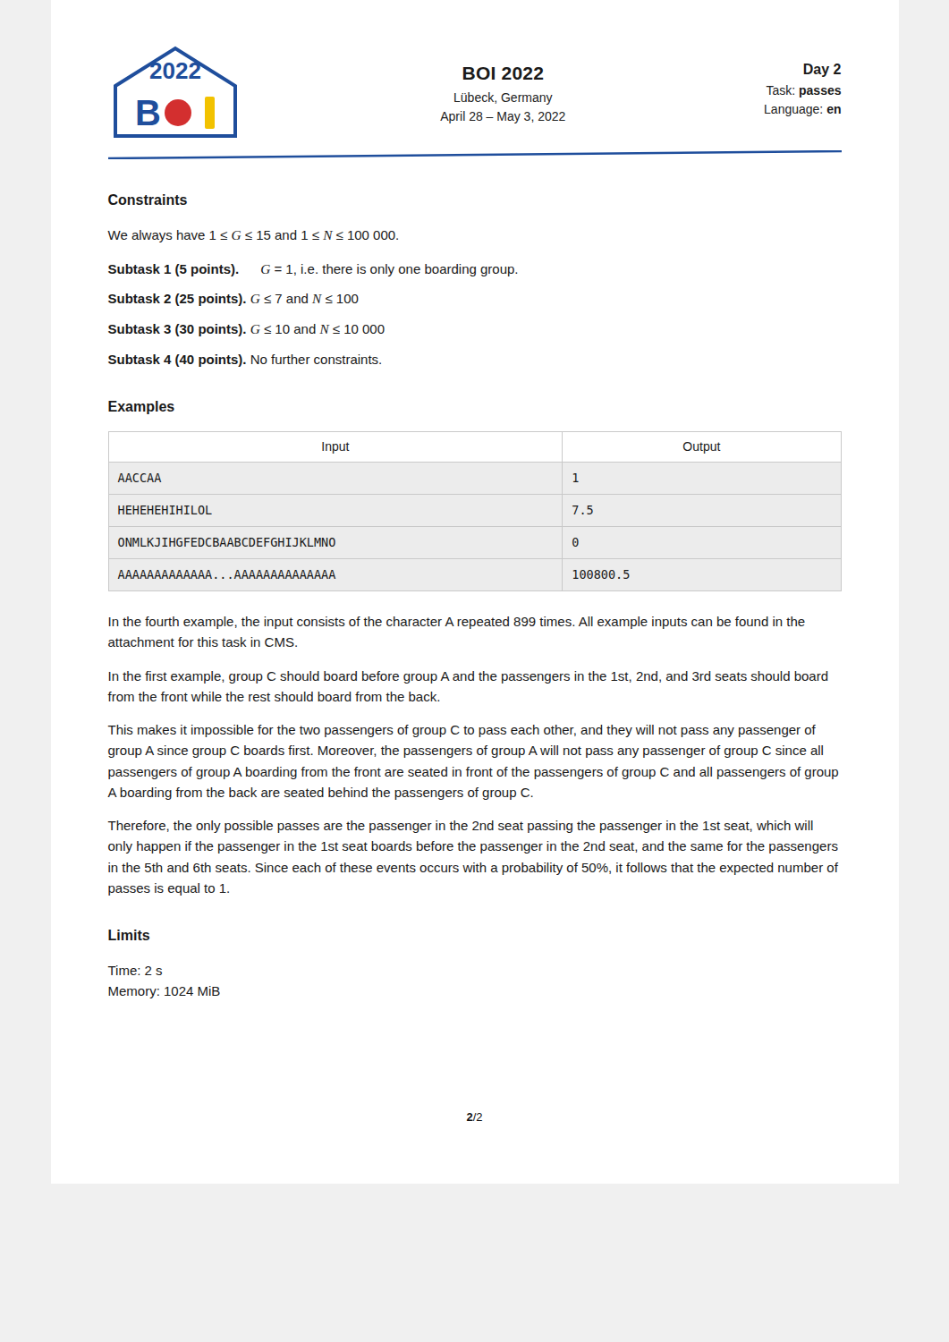2022 B
BOI 2022
Lübeck, Germany
April 28 – May 3, 2022
Day 2
Task: passes
Language: en
Constraints
We always have 1 ≤ G ≤ 15 and 1 ≤ N ≤ 100 000.
Subtask 1 (5 points). G = 1, i.e. there is only one boarding group.
Subtask 2 (25 points). G ≤ 7 and N ≤ 100
Subtask 3 (30 points). G ≤ 10 and N ≤ 10 000
Subtask 4 (40 points). No further constraints.
Examples
| Input | Output |
| --- | --- |
| AACCAA | 1 |
| HEHEHEHIHILOL | 7.5 |
| ONMLKJIHGFEDCBAABCDEFGHIJKLMNO | 0 |
| AAAAAAAAAAAAA...AAAAAAAAAAAAAA | 100800.5 |
In the fourth example, the input consists of the character A repeated 899 times. All example inputs can be found in the attachment for this task in CMS.
In the first example, group C should board before group A and the passengers in the 1st, 2nd, and 3rd seats should board from the front while the rest should board from the back.
This makes it impossible for the two passengers of group C to pass each other, and they will not pass any passenger of group A since group C boards first. Moreover, the passengers of group A will not pass any passenger of group C since all passengers of group A boarding from the front are seated in front of the passengers of group C and all passengers of group A boarding from the back are seated behind the passengers of group C.
Therefore, the only possible passes are the passenger in the 2nd seat passing the passenger in the 1st seat, which will only happen if the passenger in the 1st seat boards before the passenger in the 2nd seat, and the same for the passengers in the 5th and 6th seats. Since each of these events occurs with a probability of 50%, it follows that the expected number of passes is equal to 1.
Limits
Time: 2 s
Memory: 1024 MiB
2/2